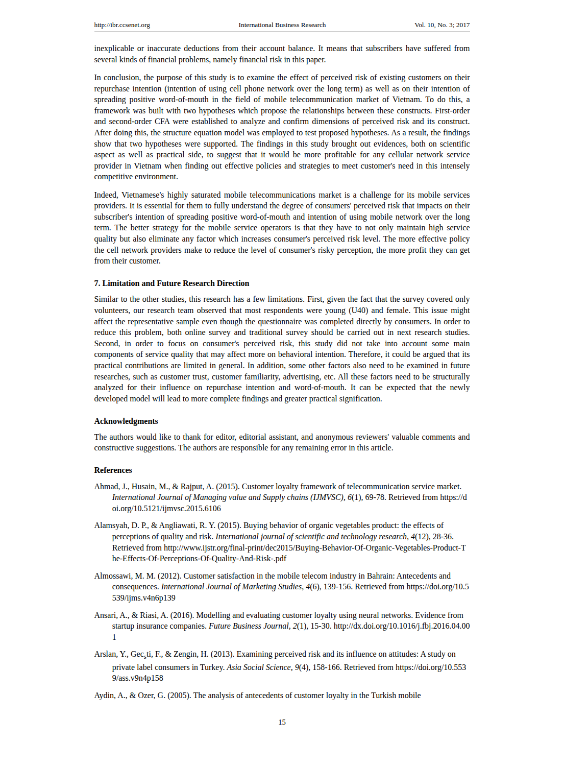http://ibr.ccsenet.org International Business Research Vol. 10, No. 3; 2017
inexplicable or inaccurate deductions from their account balance. It means that subscribers have suffered from several kinds of financial problems, namely financial risk in this paper.
In conclusion, the purpose of this study is to examine the effect of perceived risk of existing customers on their repurchase intention (intention of using cell phone network over the long term) as well as on their intention of spreading positive word-of-mouth in the field of mobile telecommunication market of Vietnam. To do this, a framework was built with two hypotheses which propose the relationships between these constructs. First-order and second-order CFA were established to analyze and confirm dimensions of perceived risk and its construct. After doing this, the structure equation model was employed to test proposed hypotheses. As a result, the findings show that two hypotheses were supported. The findings in this study brought out evidences, both on scientific aspect as well as practical side, to suggest that it would be more profitable for any cellular network service provider in Vietnam when finding out effective policies and strategies to meet customer's need in this intensely competitive environment.
Indeed, Vietnamese's highly saturated mobile telecommunications market is a challenge for its mobile services providers. It is essential for them to fully understand the degree of consumers' perceived risk that impacts on their subscriber's intention of spreading positive word-of-mouth and intention of using mobile network over the long term. The better strategy for the mobile service operators is that they have to not only maintain high service quality but also eliminate any factor which increases consumer's perceived risk level. The more effective policy the cell network providers make to reduce the level of consumer's risky perception, the more profit they can get from their customer.
7. Limitation and Future Research Direction
Similar to the other studies, this research has a few limitations. First, given the fact that the survey covered only volunteers, our research team observed that most respondents were young (U40) and female. This issue might affect the representative sample even though the questionnaire was completed directly by consumers. In order to reduce this problem, both online survey and traditional survey should be carried out in next research studies. Second, in order to focus on consumer's perceived risk, this study did not take into account some main components of service quality that may affect more on behavioral intention. Therefore, it could be argued that its practical contributions are limited in general. In addition, some other factors also need to be examined in future researches, such as customer trust, customer familiarity, advertising, etc. All these factors need to be structurally analyzed for their influence on repurchase intention and word-of-mouth. It can be expected that the newly developed model will lead to more complete findings and greater practical signification.
Acknowledgments
The authors would like to thank for editor, editorial assistant, and anonymous reviewers' valuable comments and constructive suggestions. The authors are responsible for any remaining error in this article.
References
Ahmad, J., Husain, M., & Rajput, A. (2015). Customer loyalty framework of telecommunication service market. International Journal of Managing value and Supply chains (IJMVSC), 6(1), 69-78. Retrieved from https://doi.org/10.5121/ijmvsc.2015.6106
Alamsyah, D. P., & Angliawati, R. Y. (2015). Buying behavior of organic vegetables product: the effects of perceptions of quality and risk. International journal of scientific and technology research, 4(12), 28-36. Retrieved from http://www.ijstr.org/final-print/dec2015/Buying-Behavior-Of-Organic-Vegetables-Product-The-Effects-Of-Perceptions-Of-Quality-And-Risk-.pdf
Almossawi, M. M. (2012). Customer satisfaction in the mobile telecom industry in Bahrain: Antecedents and consequences. International Journal of Marketing Studies, 4(6), 139-156. Retrieved from https://doi.org/10.5539/ijms.v4n6p139
Ansari, A., & Riasi, A. (2016). Modelling and evaluating customer loyalty using neural networks. Evidence from startup insurance companies. Future Business Journal, 2(1), 15-30. http://dx.doi.org/10.1016/j.fbj.2016.04.001
Arslan, Y., Gecsti, F., & Zengin, H. (2013). Examining perceived risk and its influence on attitudes: A study on private label consumers in Turkey. Asia Social Science, 9(4), 158-166. Retrieved from https://doi.org/10.5539/ass.v9n4p158
Aydin, A., & Ozer, G. (2005). The analysis of antecedents of customer loyalty in the Turkish mobile
15